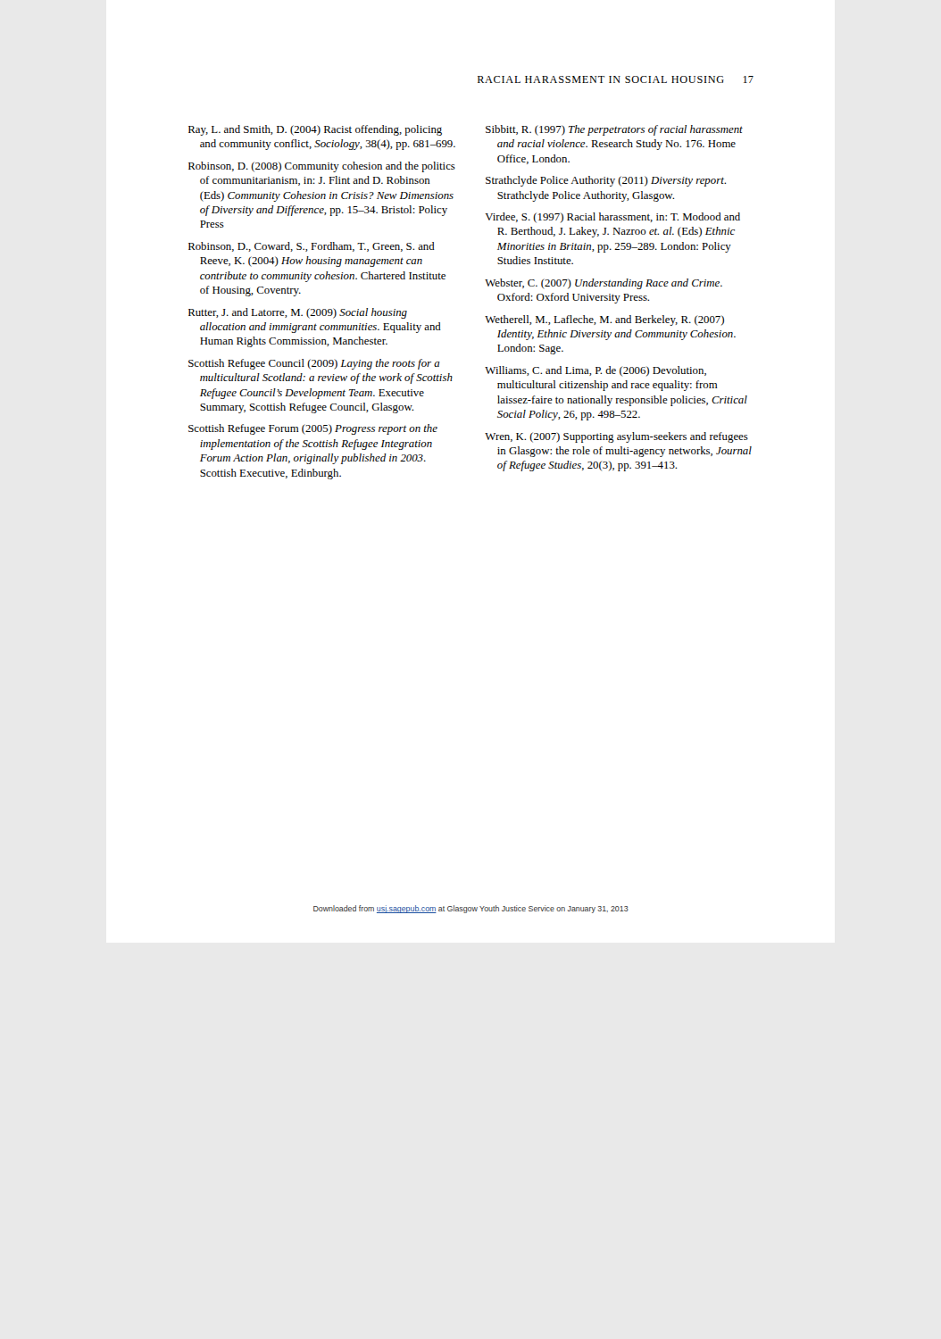Racial harassment in social housing17
Ray, L. and Smith, D. (2004) Racist offending, policing and community conflict, Sociology, 38(4), pp. 681–699.
Robinson, D. (2008) Community cohesion and the politics of communitarianism, in: J. Flint and D. Robinson (Eds) Community Cohesion in Crisis? New Dimensions of Diversity and Difference, pp. 15–34. Bristol: Policy Press
Robinson, D., Coward, S., Fordham, T., Green, S. and Reeve, K. (2004) How housing management can contribute to community cohesion. Chartered Institute of Housing, Coventry.
Rutter, J. and Latorre, M. (2009) Social housing allocation and immigrant communities. Equality and Human Rights Commission, Manchester.
Scottish Refugee Council (2009) Laying the roots for a multicultural Scotland: a review of the work of Scottish Refugee Council’s Development Team. Executive Summary, Scottish Refugee Council, Glasgow.
Scottish Refugee Forum (2005) Progress report on the implementation of the Scottish Refugee Integration Forum Action Plan, originally published in 2003. Scottish Executive, Edinburgh.
Sibbitt, R. (1997) The perpetrators of racial harassment and racial violence. Research Study No. 176. Home Office, London.
Strathclyde Police Authority (2011) Diversity report. Strathclyde Police Authority, Glasgow.
Virdee, S. (1997) Racial harassment, in: T. Modood and R. Berthoud, J. Lakey, J. Nazroo et. al. (Eds) Ethnic Minorities in Britain, pp. 259–289. London: Policy Studies Institute.
Webster, C. (2007) Understanding Race and Crime. Oxford: Oxford University Press.
Wetherell, M., Lafleche, M. and Berkeley, R. (2007) Identity, Ethnic Diversity and Community Cohesion. London: Sage.
Williams, C. and Lima, P. de (2006) Devolution, multicultural citizenship and race equality: from laissez-faire to nationally responsible policies, Critical Social Policy, 26, pp. 498–522.
Wren, K. (2007) Supporting asylum-seekers and refugees in Glasgow: the role of multi-agency networks, Journal of Refugee Studies, 20(3), pp. 391–413.
Downloaded from usj.sagepub.com at Glasgow Youth Justice Service on January 31, 2013